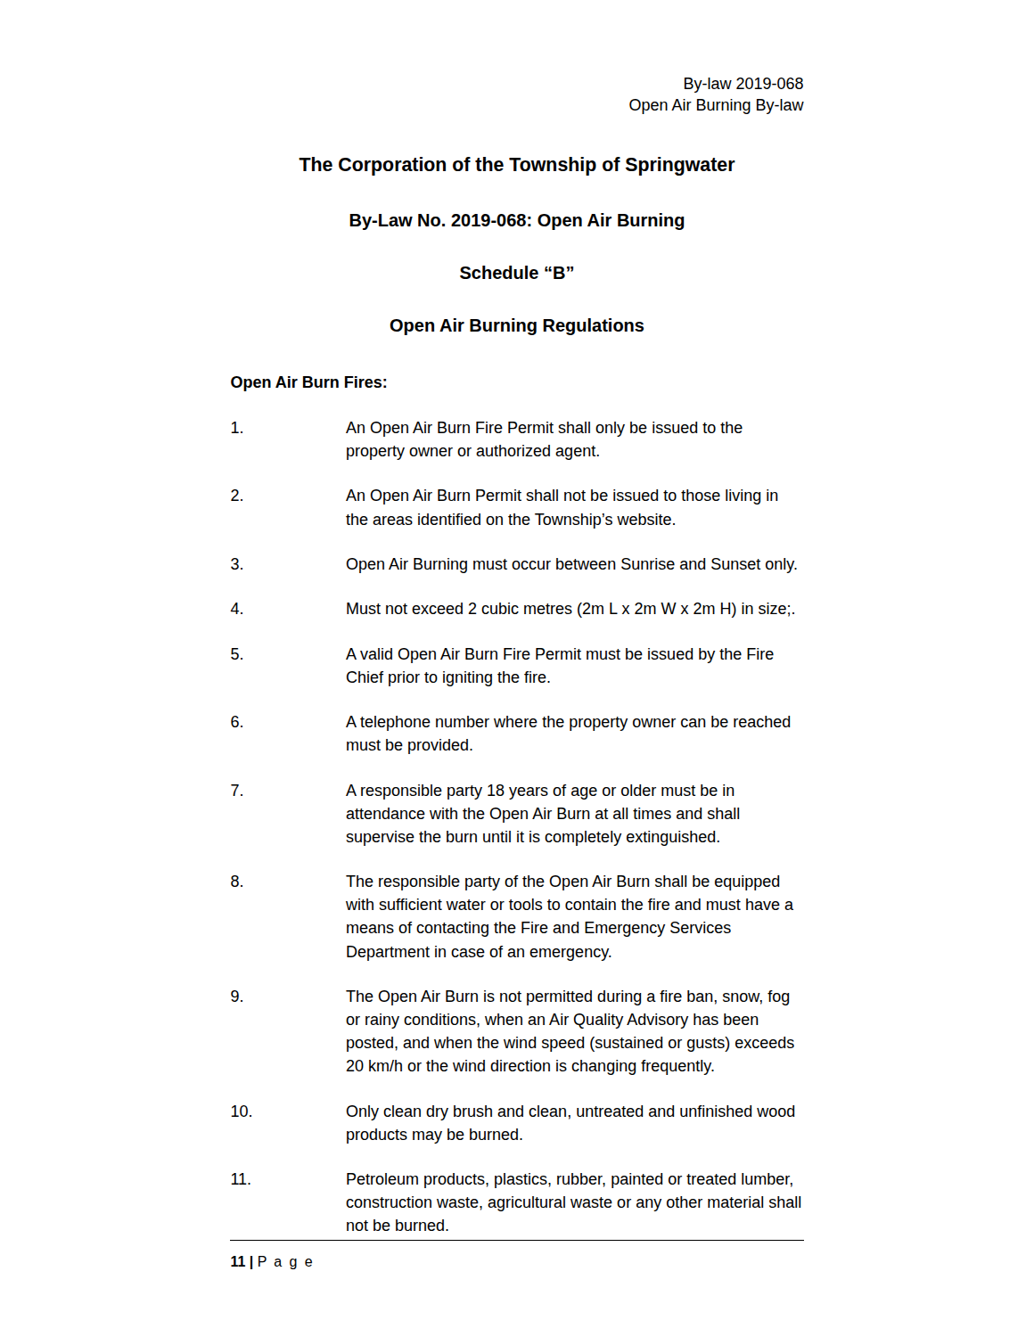By-law 2019-068
Open Air Burning By-law
The Corporation of the Township of Springwater
By-Law No. 2019-068: Open Air Burning
Schedule “B”
Open Air Burning Regulations
Open Air Burn Fires:
1. An Open Air Burn Fire Permit shall only be issued to the property owner or authorized agent.
2. An Open Air Burn Permit shall not be issued to those living in the areas identified on the Township’s website.
3. Open Air Burning must occur between Sunrise and Sunset only.
4. Must not exceed 2 cubic metres (2m L x 2m W x 2m H) in size;.
5. A valid Open Air Burn Fire Permit must be issued by the Fire Chief prior to igniting the fire.
6. A telephone number where the property owner can be reached must be provided.
7. A responsible party 18 years of age or older must be in attendance with the Open Air Burn at all times and shall supervise the burn until it is completely extinguished.
8. The responsible party of the Open Air Burn shall be equipped with sufficient water or tools to contain the fire and must have a means of contacting the Fire and Emergency Services Department in case of an emergency.
9. The Open Air Burn is not permitted during a fire ban, snow, fog or rainy conditions, when an Air Quality Advisory has been posted, and when the wind speed (sustained or gusts) exceeds 20 km/h or the wind direction is changing frequently.
10. Only clean dry brush and clean, untreated and unfinished wood products may be burned.
11. Petroleum products, plastics, rubber, painted or treated lumber, construction waste, agricultural waste or any other material shall not be burned.
11 | P a g e